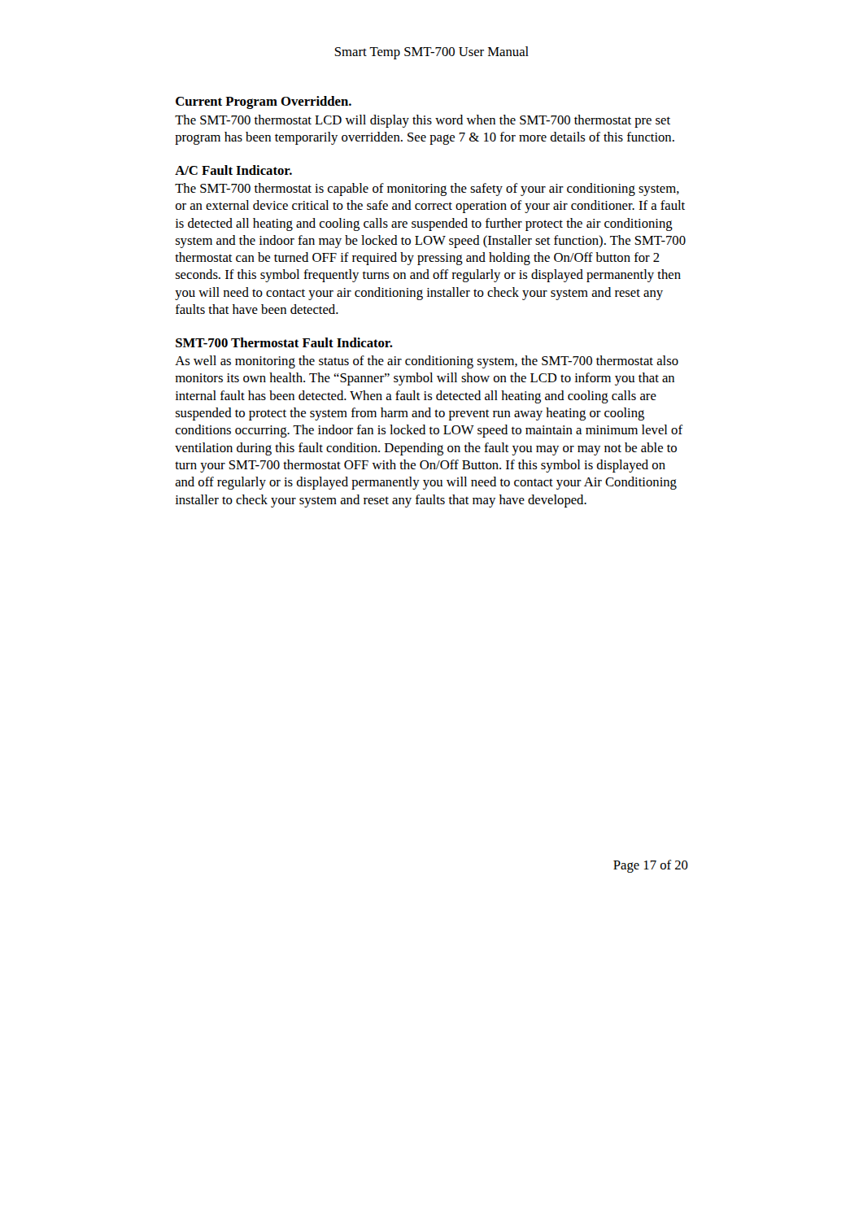Smart Temp SMT-700 User Manual
Current Program Overridden.
The SMT-700 thermostat LCD will display this word when the SMT-700 thermostat pre set program has been temporarily overridden. See page 7 & 10 for more details of this function.
A/C Fault Indicator.
The SMT-700 thermostat is capable of monitoring the safety of your air conditioning system, or an external device critical to the safe and correct operation of your air conditioner. If a fault is detected all heating and cooling calls are suspended to further protect the air conditioning system and the indoor fan may be locked to LOW speed (Installer set function). The SMT-700 thermostat can be turned OFF if required by pressing and holding the On/Off button for 2 seconds. If this symbol frequently turns on and off regularly or is displayed permanently then you will need to contact your air conditioning installer to check your system and reset any faults that have been detected.
SMT-700 Thermostat Fault Indicator.
As well as monitoring the status of the air conditioning system, the SMT-700 thermostat also monitors its own health. The “Spanner” symbol will show on the LCD to inform you that an internal fault has been detected. When a fault is detected all heating and cooling calls are suspended to protect the system from harm and to prevent run away heating or cooling conditions occurring. The indoor fan is locked to LOW speed to maintain a minimum level of ventilation during this fault condition. Depending on the fault you may or may not be able to turn your SMT-700 thermostat OFF with the On/Off Button. If this symbol is displayed on and off regularly or is displayed permanently you will need to contact your Air Conditioning installer to check your system and reset any faults that may have developed.
Page 17 of 20